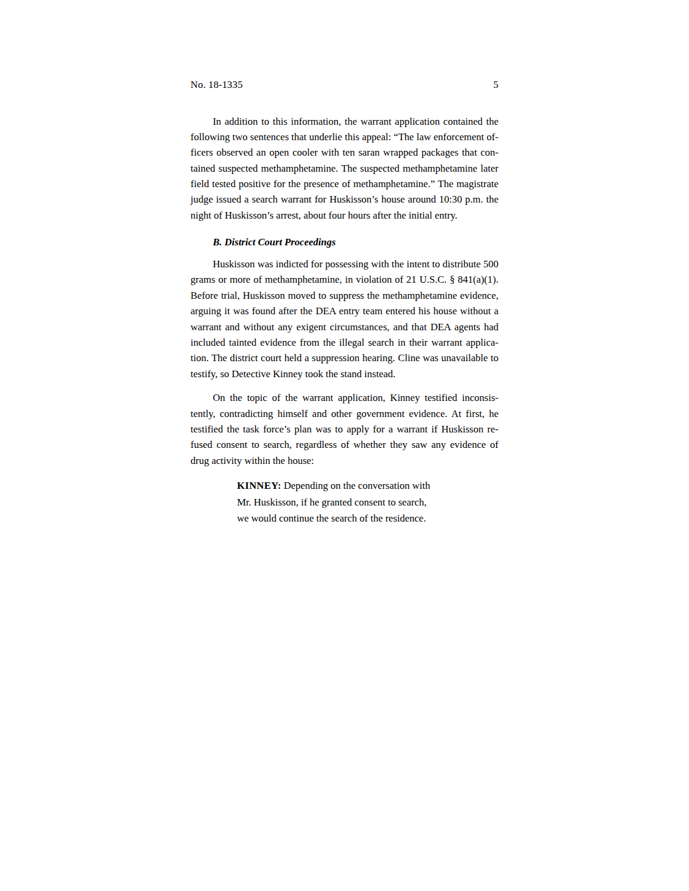No. 18-1335 5
In addition to this information, the warrant application contained the following two sentences that underlie this appeal: “The law enforcement officers observed an open cooler with ten saran wrapped packages that contained suspected methamphetamine. The suspected methamphetamine later field tested positive for the presence of methamphetamine.” The magistrate judge issued a search warrant for Huskisson’s house around 10:30 p.m. the night of Huskisson’s arrest, about four hours after the initial entry.
B. District Court Proceedings
Huskisson was indicted for possessing with the intent to distribute 500 grams or more of methamphetamine, in violation of 21 U.S.C. § 841(a)(1). Before trial, Huskisson moved to suppress the methamphetamine evidence, arguing it was found after the DEA entry team entered his house without a warrant and without any exigent circumstances, and that DEA agents had included tainted evidence from the illegal search in their warrant application. The district court held a suppression hearing. Cline was unavailable to testify, so Detective Kinney took the stand instead.
On the topic of the warrant application, Kinney testified inconsistently, contradicting himself and other government evidence. At first, he testified the task force’s plan was to apply for a warrant if Huskisson refused consent to search, regardless of whether they saw any evidence of drug activity within the house:
KINNEY: Depending on the conversation with Mr. Huskisson, if he granted consent to search, we would continue the search of the residence.